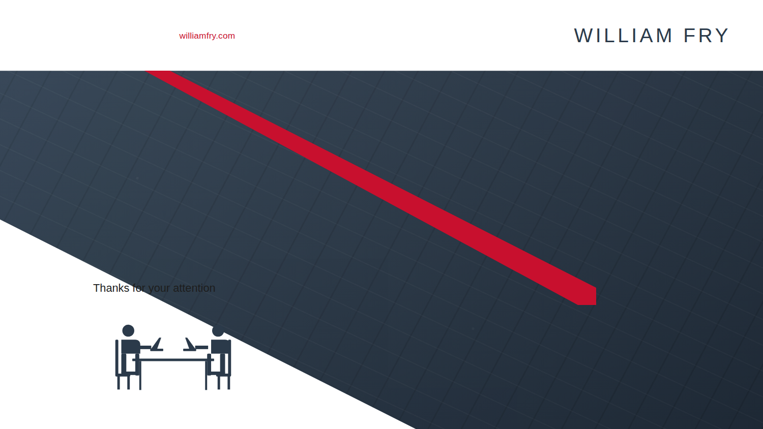williamfry.com
WILLIAM FRY
Thanks for your attention